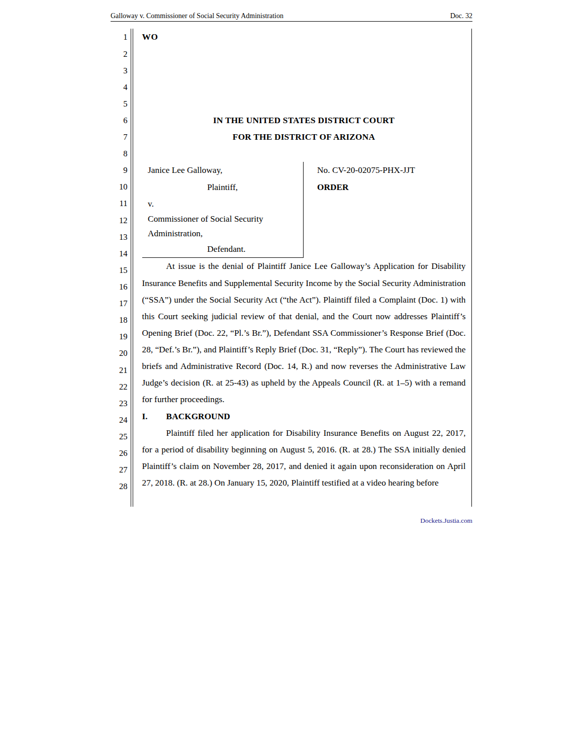Galloway v. Commissioner of Social Security Administration Doc. 32
1
2
3
4
5
6
7
8
9
10
11
12
13
14
15
16
17
18
19
20
21
22
23
24
25
26
27
28
WO
IN THE UNITED STATES DISTRICT COURT
FOR THE DISTRICT OF ARIZONA
Janice Lee Galloway,
Plaintiff,
v.
Commissioner of Social Security
Administration,
Defendant.
No. CV-20-02075-PHX-JJT
ORDER
At issue is the denial of Plaintiff Janice Lee Galloway’s Application for Disability Insurance Benefits and Supplemental Security Income by the Social Security Administration (“SSA”) under the Social Security Act (“the Act”). Plaintiff filed a Complaint (Doc. 1) with this Court seeking judicial review of that denial, and the Court now addresses Plaintiff’s Opening Brief (Doc. 22, “Pl.’s Br.”), Defendant SSA Commissioner’s Response Brief (Doc. 28, “Def.’s Br.”), and Plaintiff’s Reply Brief (Doc. 31, “Reply”). The Court has reviewed the briefs and Administrative Record (Doc. 14, R.) and now reverses the Administrative Law Judge’s decision (R. at 25-43) as upheld by the Appeals Council (R. at 1–5) with a remand for further proceedings.
I. BACKGROUND
Plaintiff filed her application for Disability Insurance Benefits on August 22, 2017, for a period of disability beginning on August 5, 2016. (R. at 28.) The SSA initially denied Plaintiff’s claim on November 28, 2017, and denied it again upon reconsideration on April 27, 2018. (R. at 28.) On January 15, 2020, Plaintiff testified at a video hearing before
Dockets.Justia.com